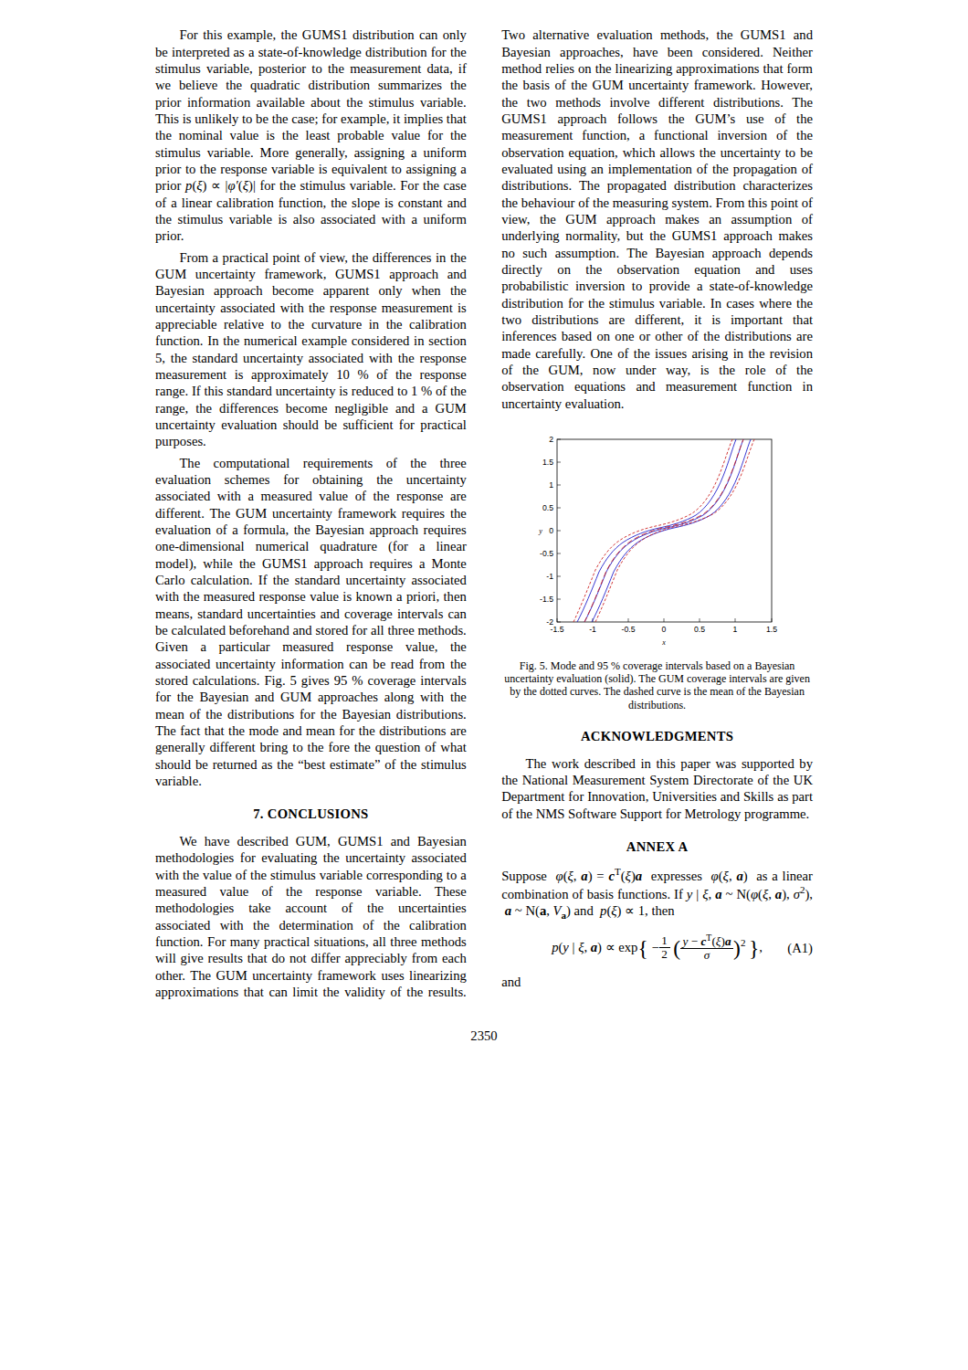For this example, the GUMS1 distribution can only be interpreted as a state-of-knowledge distribution for the stimulus variable, posterior to the measurement data, if we believe the quadratic distribution summarizes the prior information available about the stimulus variable. This is unlikely to be the case; for example, it implies that the nominal value is the least probable value for the stimulus variable. More generally, assigning a uniform prior to the response variable is equivalent to assigning a prior p(ξ) ∝ |φ′(ξ)| for the stimulus variable. For the case of a linear calibration function, the slope is constant and the stimulus variable is also associated with a uniform prior.
From a practical point of view, the differences in the GUM uncertainty framework, GUMS1 approach and Bayesian approach become apparent only when the uncertainty associated with the response measurement is appreciable relative to the curvature in the calibration function. In the numerical example considered in section 5, the standard uncertainty associated with the response measurement is approximately 10 % of the response range. If this standard uncertainty is reduced to 1 % of the range, the differences become negligible and a GUM uncertainty evaluation should be sufficient for practical purposes.
The computational requirements of the three evaluation schemes for obtaining the uncertainty associated with a measured value of the response are different. The GUM uncertainty framework requires the evaluation of a formula, the Bayesian approach requires one-dimensional numerical quadrature (for a linear model), while the GUMS1 approach requires a Monte Carlo calculation. If the standard uncertainty associated with the measured response value is known a priori, then means, standard uncertainties and coverage intervals can be calculated beforehand and stored for all three methods. Given a particular measured response value, the associated uncertainty information can be read from the stored calculations. Fig. 5 gives 95 % coverage intervals for the Bayesian and GUM approaches along with the mean of the distributions for the Bayesian distributions. The fact that the mode and mean for the distributions are generally different bring to the fore the question of what should be returned as the “best estimate” of the stimulus variable.
7. Conclusions
We have described GUM, GUMS1 and Bayesian methodologies for evaluating the uncertainty associated with the value of the stimulus variable corresponding to a measured value of the response variable. These methodologies take account of the uncertainties associated with the determination of the calibration function. For many practical situations, all three methods will give results that do not differ appreciably from each other. The GUM uncertainty framework uses linearizing approximations that can limit the validity of the results. Two alternative evaluation methods, the GUMS1 and Bayesian approaches, have been considered. Neither method relies on the linearizing approximations that form the basis of the GUM uncertainty framework. However, the two methods involve different distributions. The GUMS1 approach follows the GUM’s use of the measurement function, a functional inversion of the observation equation, which allows the uncertainty to be evaluated using an implementation of the propagation of distributions. The propagated distribution characterizes the behaviour of the measuring system. From this point of view, the GUM approach makes an assumption of underlying normality, but the GUMS1 approach makes no such assumption. The Bayesian approach depends directly on the observation equation and uses probabilistic inversion to provide a state-of-knowledge distribution for the stimulus variable. In cases where the two distributions are different, it is important that inferences based on one or other of the distributions are made carefully. One of the issues arising in the revision of the GUM, now under way, is the role of the observation equations and measurement function in uncertainty evaluation.
2 1.5 1 0.5 0 -0.5 -1 -1.5 -2 -1.5 -1 -0.5 0 0.5 1 1.5 x y
Fig. 5. Mode and 95 % coverage intervals based on a Bayesian uncertainty evaluation (solid). The GUM coverage intervals are given by the dotted curves. The dashed curve is the mean of the Bayesian distributions.
Acknowledgments
The work described in this paper was supported by the National Measurement System Directorate of the UK Department for Innovation, Universities and Skills as part of the NMS Software Support for Metrology programme.
Annex A
Suppose φ(ξ, a) = cT(ξ)a expresses φ(ξ, a) as a linear combination of basis functions. If y | ξ, a ~ N(φ(ξ, a), σ2), a ~ N(a, Va) and p(ξ) ∝ 1, then
p(y | ξ, a) ∝ exp{ −12 (y − cT(ξ)a σ)2 }, (A1)
and
2350